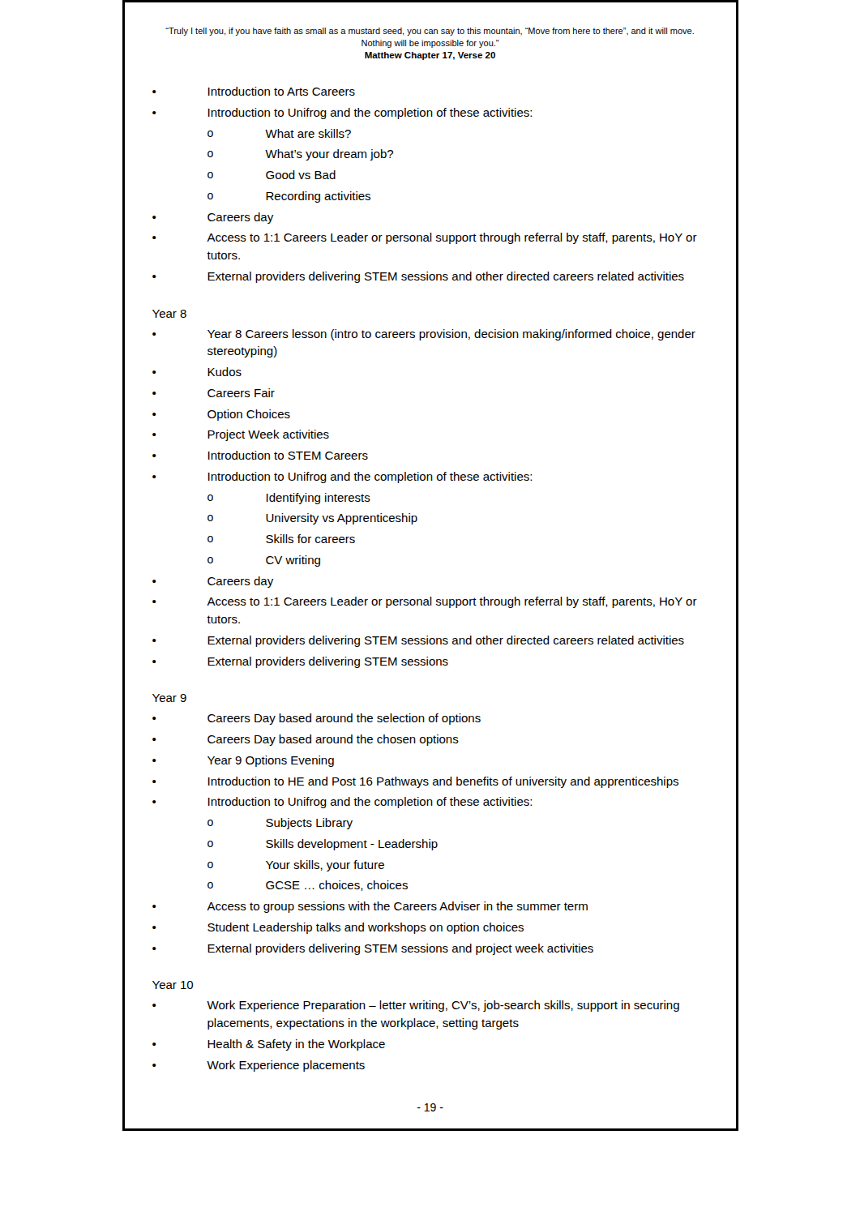“Truly I tell you, if you have faith as small as a mustard seed, you can say to this mountain, “Move from here to there”, and it will move.
Nothing will be impossible for you.”
Matthew Chapter 17, Verse 20
Introduction to Arts Careers
Introduction to Unifrog and the completion of these activities:
What are skills?
What’s your dream job?
Good vs Bad
Recording activities
Careers day
Access to 1:1 Careers Leader or personal support through referral by staff, parents, HoY or tutors.
External providers delivering STEM sessions and other directed careers related activities
Year 8
Year 8 Careers lesson (intro to careers provision, decision making/informed choice, gender stereotyping)
Kudos
Careers Fair
Option Choices
Project Week activities
Introduction to STEM Careers
Introduction to Unifrog and the completion of these activities:
Identifying interests
University vs Apprenticeship
Skills for careers
CV writing
Careers day
Access to 1:1 Careers Leader or personal support through referral by staff, parents, HoY or tutors.
External providers delivering STEM sessions and other directed careers related activities
External providers delivering STEM sessions
Year 9
Careers Day based around the selection of options
Careers Day based around the chosen options
Year 9 Options Evening
Introduction to HE and Post 16 Pathways and benefits of university and apprenticeships
Introduction to Unifrog and the completion of these activities:
Subjects Library
Skills development - Leadership
Your skills, your future
GCSE … choices, choices
Access to group sessions with the Careers Adviser in the summer term
Student Leadership talks and workshops on option choices
External providers delivering STEM sessions and project week activities
Year 10
Work Experience Preparation – letter writing, CV’s, job-search skills, support in securing placements, expectations in the workplace, setting targets
Health & Safety in the Workplace
Work Experience placements
- 19 -